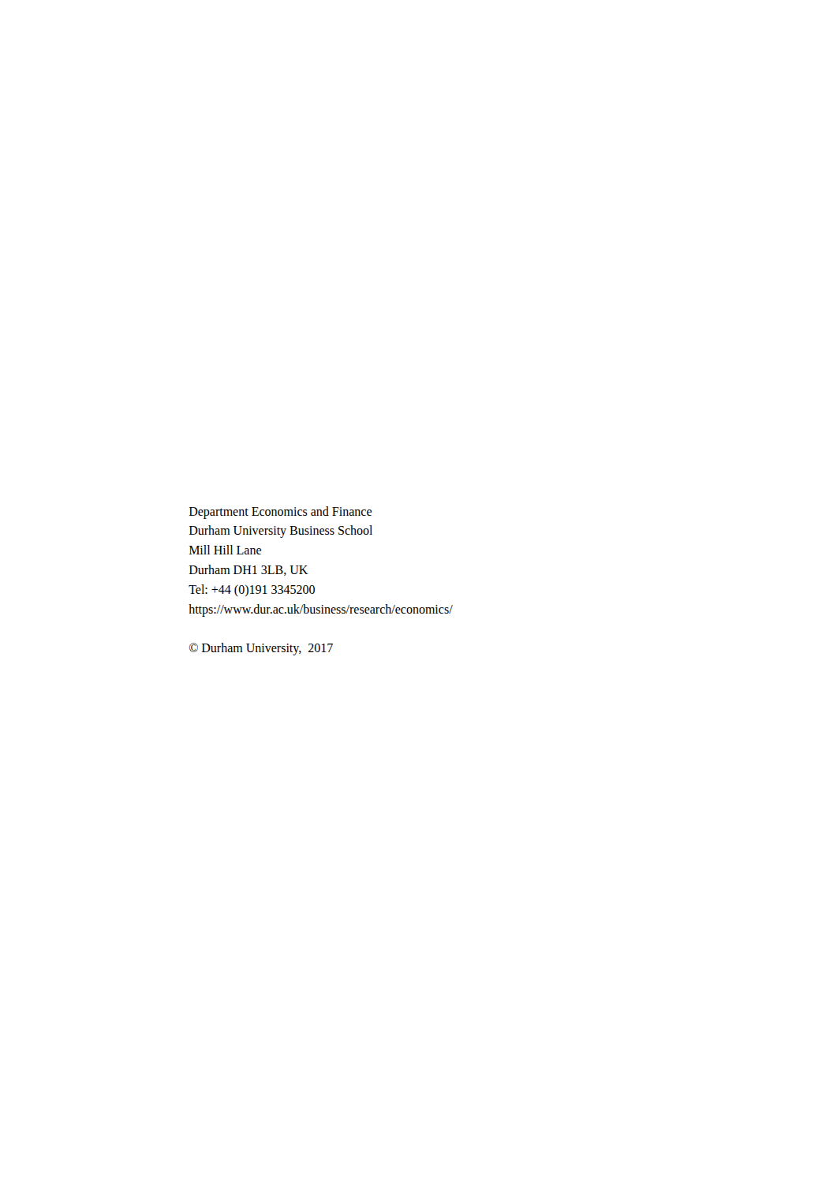Department Economics and Finance
Durham University Business School
Mill Hill Lane
Durham DH1 3LB, UK
Tel: +44 (0)191 3345200
https://www.dur.ac.uk/business/research/economics/
© Durham University, 2017